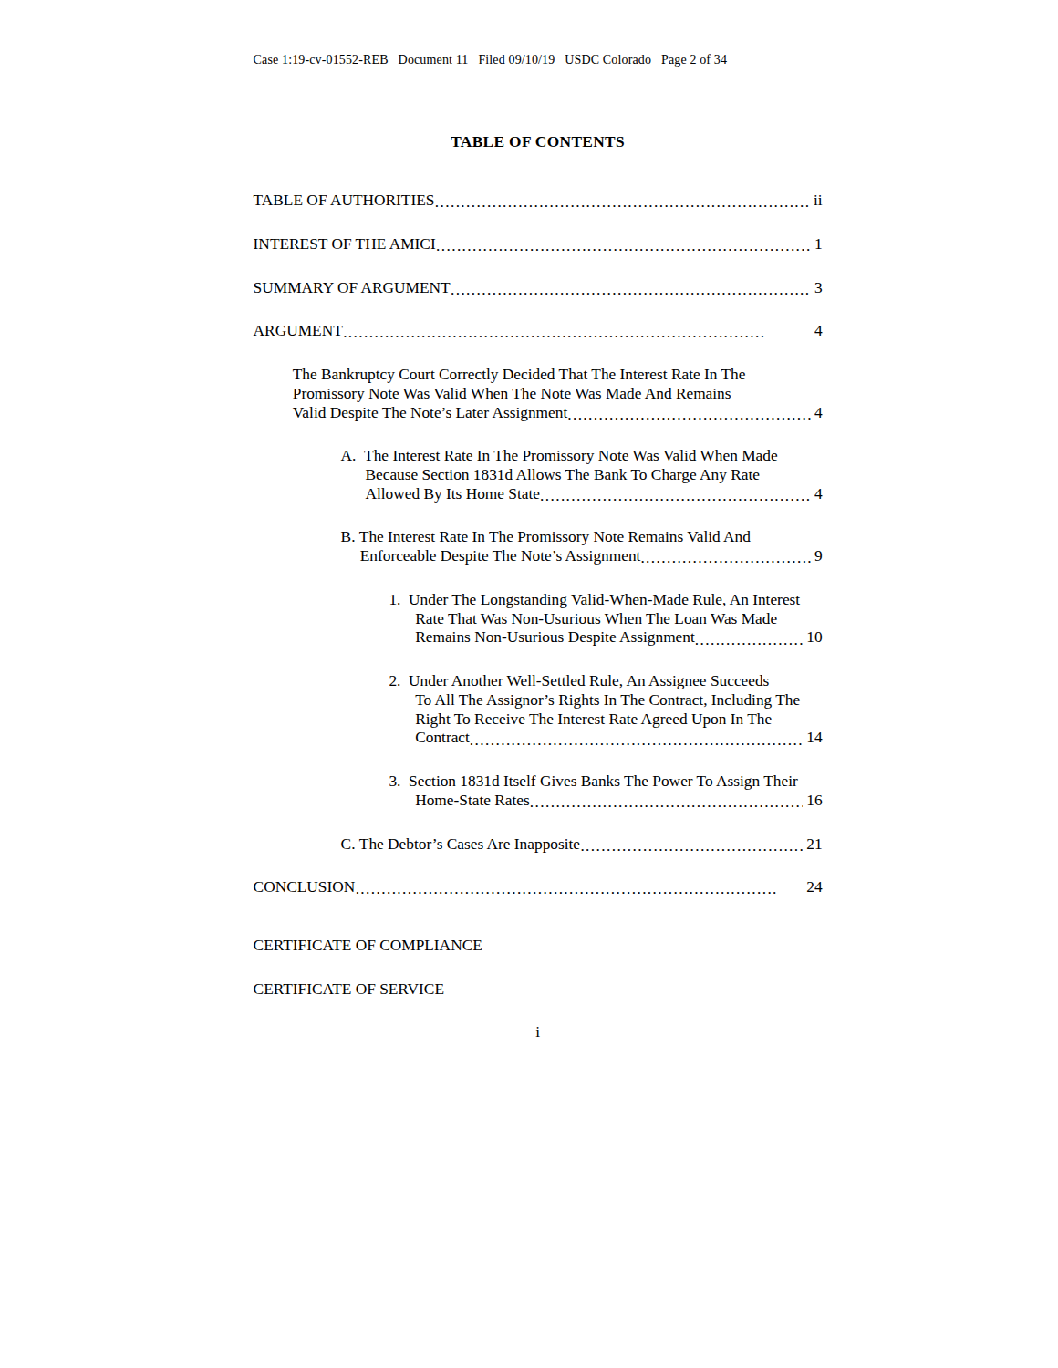Case 1:19-cv-01552-REB Document 11 Filed 09/10/19 USDC Colorado Page 2 of 34
TABLE OF CONTENTS
TABLE OF AUTHORITIES ................................................................................. ii
INTEREST OF THE AMICI ................................................................................. 1
SUMMARY OF ARGUMENT ................................................................................. 3
ARGUMENT ................................................................................. 4
The Bankruptcy Court Correctly Decided That The Interest Rate In The Promissory Note Was Valid When The Note Was Made And Remains
Valid Despite The Note’s Later Assignment ................................................................................. 4
A. The Interest Rate In The Promissory Note Was Valid When Made Because Section 1831d Allows The Bank To Charge Any Rate
Allowed By Its Home State ................................................................................. 4
B. The Interest Rate In The Promissory Note Remains Valid And
Enforceable Despite The Note’s Assignment ................................................................................. 9
1. Under The Longstanding Valid-When-Made Rule, An Interest Rate That Was Non-Usurious When The Loan Was Made
Remains Non-Usurious Despite Assignment ................................................................................. 10
2. Under Another Well-Settled Rule, An Assignee Succeeds To All The Assignor’s Rights In The Contract, Including The Right To Receive The Interest Rate Agreed Upon In The
Contract ................................................................................. 14
3. Section 1831d Itself Gives Banks The Power To Assign Their
Home-State Rates ................................................................................. 16
C. The Debtor’s Cases Are Inapposite ................................................................................. 21
CONCLUSION ................................................................................. 24
CERTIFICATE OF COMPLIANCE
CERTIFICATE OF SERVICE
i